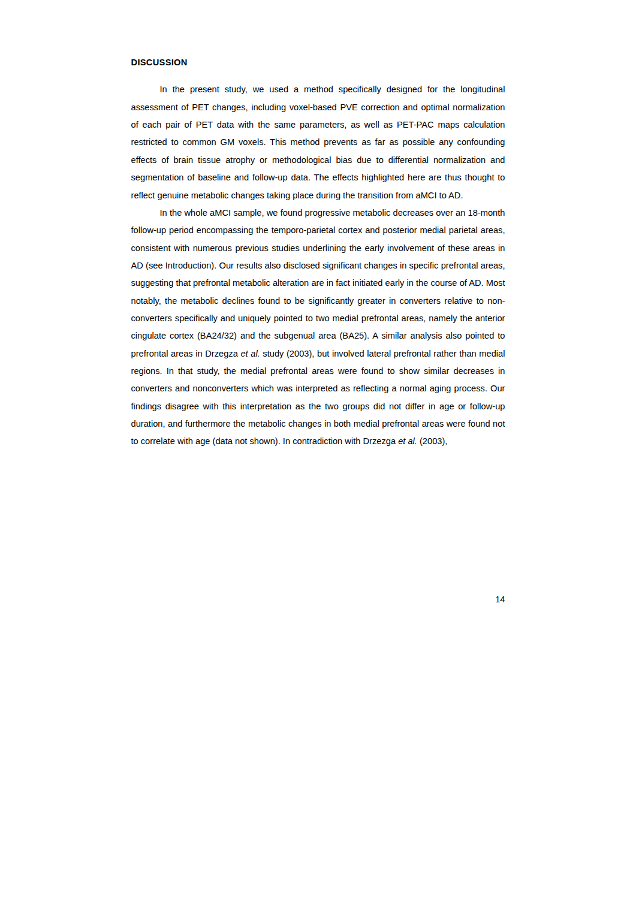DISCUSSION
In the present study, we used a method specifically designed for the longitudinal assessment of PET changes, including voxel-based PVE correction and optimal normalization of each pair of PET data with the same parameters, as well as PET-PAC maps calculation restricted to common GM voxels. This method prevents as far as possible any confounding effects of brain tissue atrophy or methodological bias due to differential normalization and segmentation of baseline and follow-up data. The effects highlighted here are thus thought to reflect genuine metabolic changes taking place during the transition from aMCI to AD.
In the whole aMCI sample, we found progressive metabolic decreases over an 18-month follow-up period encompassing the temporo-parietal cortex and posterior medial parietal areas, consistent with numerous previous studies underlining the early involvement of these areas in AD (see Introduction). Our results also disclosed significant changes in specific prefrontal areas, suggesting that prefrontal metabolic alteration are in fact initiated early in the course of AD. Most notably, the metabolic declines found to be significantly greater in converters relative to non-converters specifically and uniquely pointed to two medial prefrontal areas, namely the anterior cingulate cortex (BA24/32) and the subgenual area (BA25). A similar analysis also pointed to prefrontal areas in Drzegza et al. study (2003), but involved lateral prefrontal rather than medial regions. In that study, the medial prefrontal areas were found to show similar decreases in converters and nonconverters which was interpreted as reflecting a normal aging process. Our findings disagree with this interpretation as the two groups did not differ in age or follow-up duration, and furthermore the metabolic changes in both medial prefrontal areas were found not to correlate with age (data not shown). In contradiction with Drzezga et al. (2003),
14